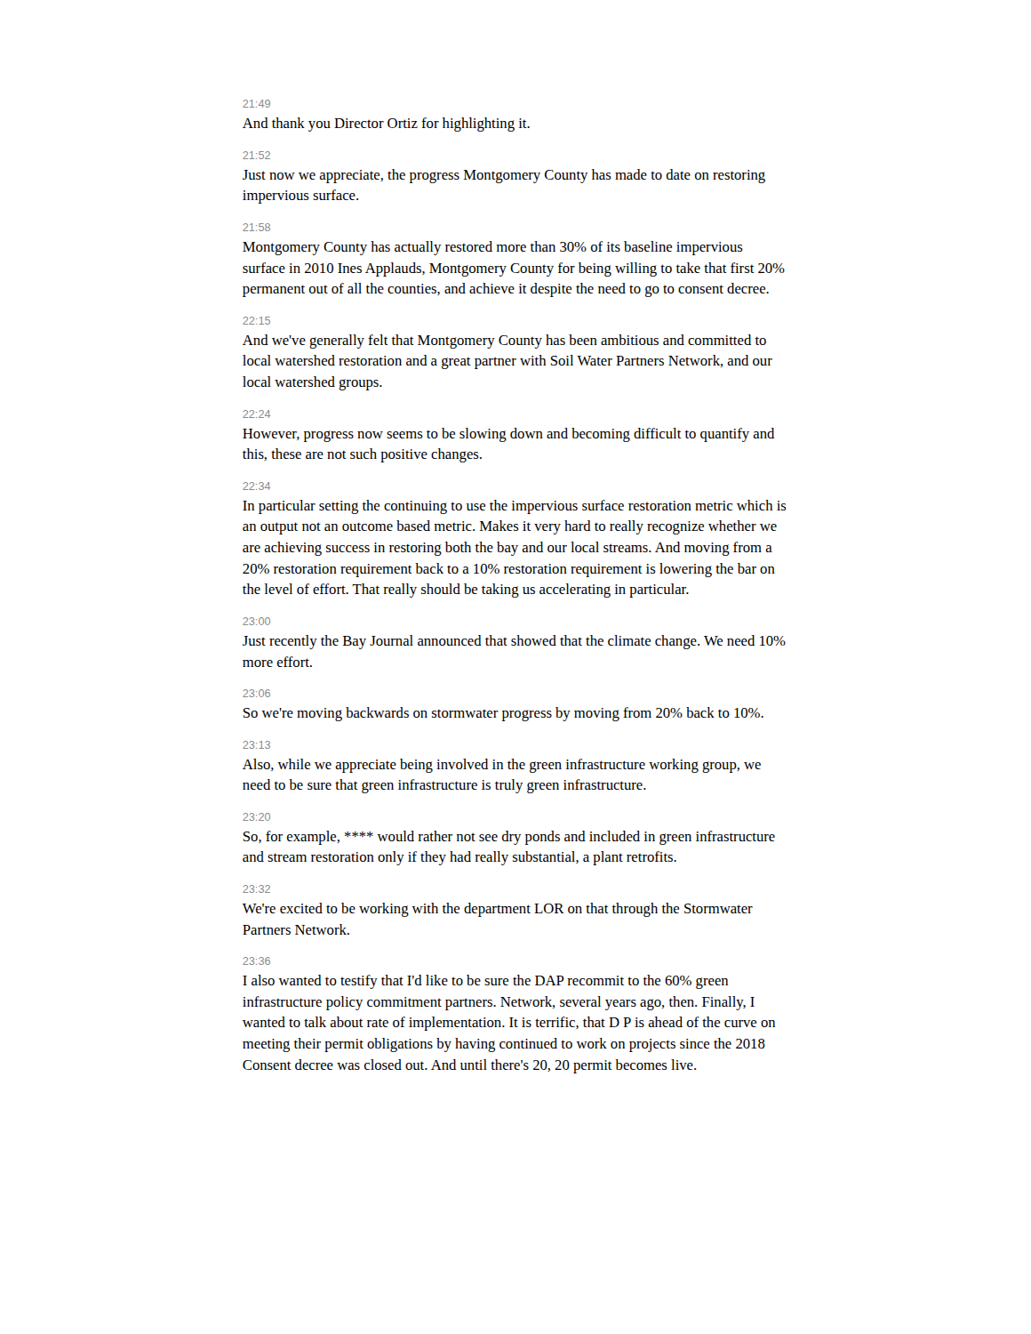21:49
And thank you Director Ortiz for highlighting it.
21:52
Just now we appreciate, the progress Montgomery County has made to date on restoring impervious surface.
21:58
Montgomery County has actually restored more than 30% of its baseline impervious surface in 2010 Ines Applauds, Montgomery County for being willing to take that first 20% permanent out of all the counties, and achieve it despite the need to go to consent decree.
22:15
And we've generally felt that Montgomery County has been ambitious and committed to local watershed restoration and a great partner with Soil Water Partners Network, and our local watershed groups.
22:24
However, progress now seems to be slowing down and becoming difficult to quantify and this, these are not such positive changes.
22:34
In particular setting the continuing to use the impervious surface restoration metric which is an output not an outcome based metric. Makes it very hard to really recognize whether we are achieving success in restoring both the bay and our local streams. And moving from a 20% restoration requirement back to a 10% restoration requirement is lowering the bar on the level of effort. That really should be taking us accelerating in particular.
23:00
Just recently the Bay Journal announced that showed that the climate change. We need 10% more effort.
23:06
So we're moving backwards on stormwater progress by moving from 20% back to 10%.
23:13
Also, while we appreciate being involved in the green infrastructure working group, we need to be sure that green infrastructure is truly green infrastructure.
23:20
So, for example, **** would rather not see dry ponds and included in green infrastructure and stream restoration only if they had really substantial, a plant retrofits.
23:32
We're excited to be working with the department LOR on that through the Stormwater Partners Network.
23:36
I also wanted to testify that I'd like to be sure the DAP recommit to the 60% green infrastructure policy commitment partners. Network, several years ago, then. Finally, I wanted to talk about rate of implementation. It is terrific, that D P is ahead of the curve on meeting their permit obligations by having continued to work on projects since the 2018 Consent decree was closed out. And until there's 20, 20 permit becomes live.